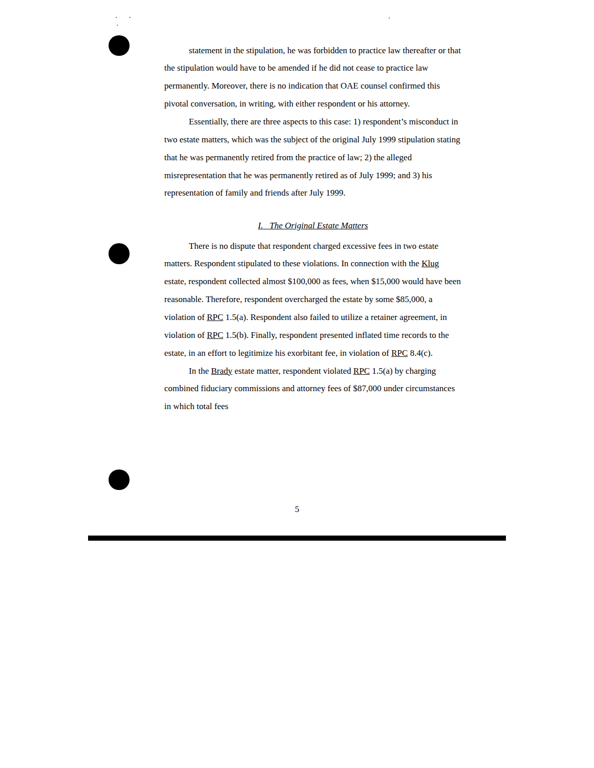· ·
·
·
statement in the stipulation, he was forbidden to practice law thereafter or that the stipulation would have to be amended if he did not cease to practice law permanently. Moreover, there is no indication that OAE counsel confirmed this pivotal conversation, in writing, with either respondent or his attorney.
Essentially, there are three aspects to this case: 1) respondent’s misconduct in two estate matters, which was the subject of the original July 1999 stipulation stating that he was permanently retired from the practice of law; 2) the alleged misrepresentation that he was permanently retired as of July 1999; and 3) his representation of family and friends after July 1999.
I. The Original Estate Matters
There is no dispute that respondent charged excessive fees in two estate matters. Respondent stipulated to these violations. In connection with the Klug estate, respondent collected almost $100,000 as fees, when $15,000 would have been reasonable. Therefore, respondent overcharged the estate by some $85,000, a violation of RPC 1.5(a). Respondent also failed to utilize a retainer agreement, in violation of RPC 1.5(b). Finally, respondent presented inflated time records to the estate, in an effort to legitimize his exorbitant fee, in violation of RPC 8.4(c).
In the Brady estate matter, respondent violated RPC 1.5(a) by charging combined fiduciary commissions and attorney fees of $87,000 under circumstances in which total fees
5